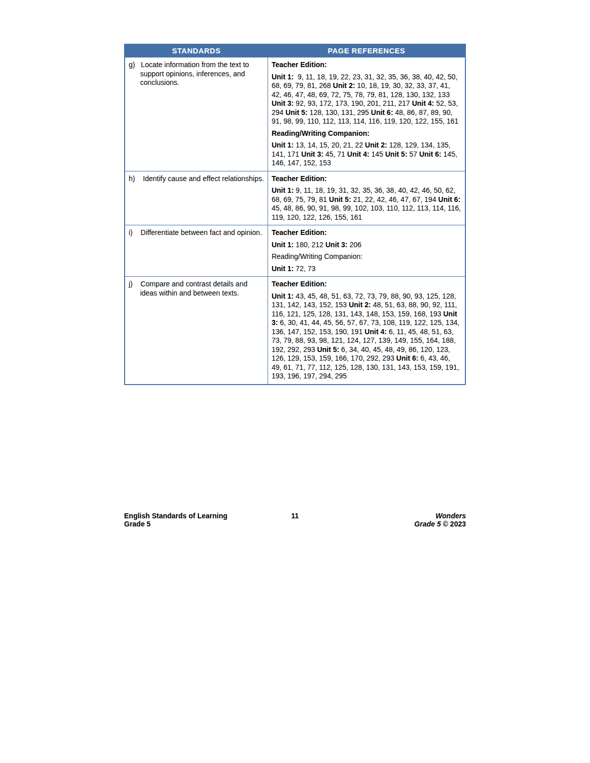| STANDARDS | PAGE REFERENCES |
| --- | --- |
| g) Locate information from the text to support opinions, inferences, and conclusions. | Teacher Edition: Unit 1: 9, 11, 18, 19, 22, 23, 31, 32, 35, 36, 38, 40, 42, 50, 68, 69, 79, 81, 268 Unit 2: 10, 18, 19, 30, 32, 33, 37, 41, 42, 46, 47, 48, 69, 72, 75, 78, 79, 81, 128, 130, 132, 133 Unit 3: 92, 93, 172, 173, 190, 201, 211, 217 Unit 4: 52, 53, 294 Unit 5: 128, 130, 131, 295 Unit 6: 48, 86, 87, 89, 90, 91, 98, 99, 110, 112, 113, 114, 116, 119, 120, 122, 155, 161 Reading/Writing Companion: Unit 1: 13, 14, 15, 20, 21, 22 Unit 2: 128, 129, 134, 135, 141, 171 Unit 3: 45, 71 Unit 4: 145 Unit 5: 57 Unit 6: 145, 146, 147, 152, 153 |
| h) Identify cause and effect relationships. | Teacher Edition: Unit 1: 9, 11, 18, 19, 31, 32, 35, 36, 38, 40, 42, 46, 50, 62, 68, 69, 75, 79, 81 Unit 5: 21, 22, 42, 46, 47, 67, 194 Unit 6: 45, 48, 86, 90, 91, 98, 99, 102, 103, 110, 112, 113, 114, 116, 119, 120, 122, 126, 155, 161 |
| i) Differentiate between fact and opinion. | Teacher Edition: Unit 1: 180, 212 Unit 3: 206 Reading/Writing Companion: Unit 1: 72, 73 |
| j) Compare and contrast details and ideas within and between texts. | Teacher Edition: Unit 1: 43, 45, 48, 51, 63, 72, 73, 79, 88, 90, 93, 125, 128, 131, 142, 143, 152, 153 Unit 2: 48, 51, 63, 88, 90, 92, 111, 116, 121, 125, 128, 131, 143, 148, 153, 159, 168, 193 Unit 3: 6, 30, 41, 44, 45, 56, 57, 67, 73, 108, 119, 122, 125, 134, 136, 147, 152, 153, 190, 191 Unit 4: 6, 11, 45, 48, 51, 63, 73, 79, 88, 93, 98, 121, 124, 127, 139, 149, 155, 164, 188, 192, 292, 293 Unit 5: 6, 34, 40, 45, 48, 49, 86, 120, 123, 126, 129, 153, 159, 166, 170, 292, 293 Unit 6: 6, 43, 46, 49, 61, 71, 77, 112, 125, 128, 130, 131, 143, 153, 159, 191, 193, 196, 197, 294, 295 |
| English Standards of Learning | 11 | Wonders |
| Grade 5 | | Grade 5 © 2023 |